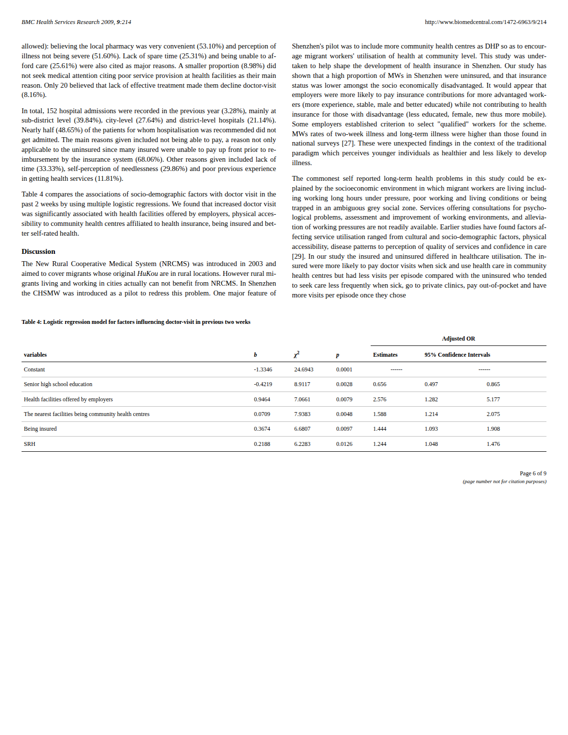BMC Health Services Research 2009, 9:214
http://www.biomedcentral.com/1472-6963/9/214
allowed): believing the local pharmacy was very convenient (53.10%) and perception of illness not being severe (51.60%). Lack of spare time (25.31%) and being unable to afford care (25.61%) were also cited as major reasons. A smaller proportion (8.98%) did not seek medical attention citing poor service provision at health facilities as their main reason. Only 20 believed that lack of effective treatment made them decline doctor-visit (8.16%).
In total, 152 hospital admissions were recorded in the previous year (3.28%), mainly at sub-district level (39.84%), city-level (27.64%) and district-level hospitals (21.14%). Nearly half (48.65%) of the patients for whom hospitalisation was recommended did not get admitted. The main reasons given included not being able to pay, a reason not only applicable to the uninsured since many insured were unable to pay up front prior to reimbursement by the insurance system (68.06%). Other reasons given included lack of time (33.33%), self-perception of needlessness (29.86%) and poor previous experience in getting health services (11.81%).
Table 4 compares the associations of socio-demographic factors with doctor visit in the past 2 weeks by using multiple logistic regressions. We found that increased doctor visit was significantly associated with health facilities offered by employers, physical accessibility to community health centres affiliated to health insurance, being insured and better self-rated health.
Discussion
The New Rural Cooperative Medical System (NRCMS) was introduced in 2003 and aimed to cover migrants whose original HuKou are in rural locations. However rural migrants living and working in cities actually can not benefit from NRCMS. In Shenzhen the CHSMW was introduced as a pilot to redress this problem. One major feature of Shenzhen's pilot was to include more community health centres as DHP so as to encourage migrant workers' utilisation of health at community level. This study was undertaken to help shape the development of health insurance in Shenzhen. Our study has shown that a high proportion of MWs in Shenzhen were uninsured, and that insurance status was lower amongst the socio economically disadvantaged. It would appear that employers were more likely to pay insurance contributions for more advantaged workers (more experience, stable, male and better educated) while not contributing to health insurance for those with disadvantage (less educated, female, new thus more mobile). Some employers established criterion to select "qualified" workers for the scheme. MWs rates of two-week illness and long-term illness were higher than those found in national surveys [27]. These were unexpected findings in the context of the traditional paradigm which perceives younger individuals as healthier and less likely to develop illness.
The commonest self reported long-term health problems in this study could be explained by the socioeconomic environment in which migrant workers are living including working long hours under pressure, poor working and living conditions or being trapped in an ambiguous grey social zone. Services offering consultations for psychological problems, assessment and improvement of working environments, and alleviation of working pressures are not readily available. Earlier studies have found factors affecting service utilisation ranged from cultural and socio-demographic factors, physical accessibility, disease patterns to perception of quality of services and confidence in care [29]. In our study the insured and uninsured differed in healthcare utilisation. The insured were more likely to pay doctor visits when sick and use health care in community health centres but had less visits per episode compared with the uninsured who tended to seek care less frequently when sick, go to private clinics, pay out-of-pocket and have more visits per episode once they chose
Table 4: Logistic regression model for factors influencing doctor-visit in previous two weeks
| | | | | Adjusted OR |
| --- | --- | --- | --- | --- |
| variables | b | χ 2 | p | Estimates | 95% Confidence Intervals |
| Constant | -1.3346 | 24.6943 | 0.0001 | ------ | ------ |
| Senior high school education | -0.4219 | 8.9117 | 0.0028 | 0.656 | 0.497 | 0.865 |
| Health facilities offered by employers | 0.9464 | 7.0661 | 0.0079 | 2.576 | 1.282 | 5.177 |
| The nearest facilities being community health centres | 0.0709 | 7.9383 | 0.0048 | 1.588 | 1.214 | 2.075 |
| Being insured | 0.3674 | 6.6807 | 0.0097 | 1.444 | 1.093 | 1.908 |
| SRH | 0.2188 | 6.2283 | 0.0126 | 1.244 | 1.048 | 1.476 |
Page 6 of 9
(page number not for citation purposes)